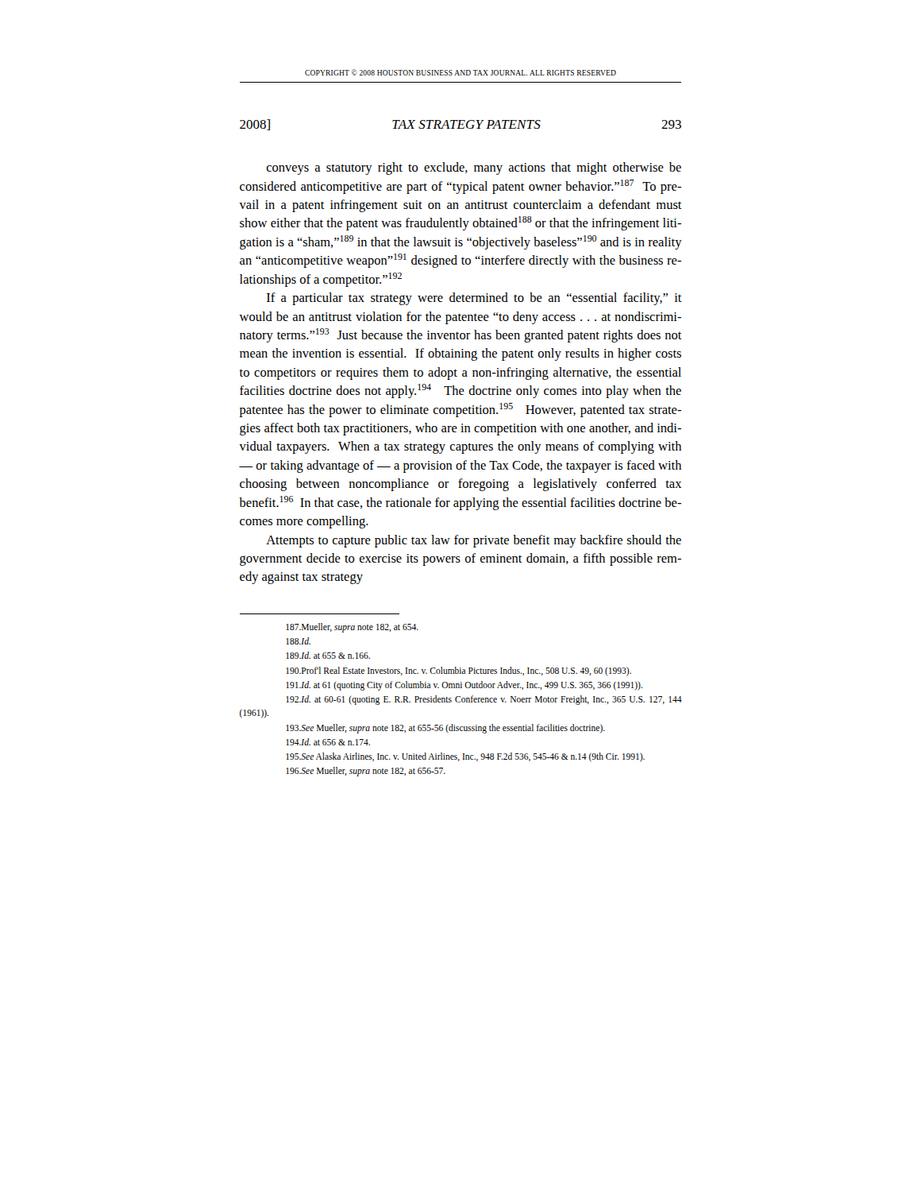Copyright © 2008 Houston Business and Tax Journal. All Rights Reserved
2008] TAX STRATEGY PATENTS 293
conveys a statutory right to exclude, many actions that might otherwise be considered anticompetitive are part of “typical patent owner behavior.”187 To prevail in a patent infringement suit on an antitrust counterclaim a defendant must show either that the patent was fraudulently obtained188 or that the infringement litigation is a “sham,”189 in that the lawsuit is “objectively baseless”190 and is in reality an “anticompetitive weapon”191 designed to “interfere directly with the business relationships of a competitor.”192
If a particular tax strategy were determined to be an “essential facility,” it would be an antitrust violation for the patentee “to deny access . . . at nondiscriminatory terms.”193 Just because the inventor has been granted patent rights does not mean the invention is essential. If obtaining the patent only results in higher costs to competitors or requires them to adopt a non-infringing alternative, the essential facilities doctrine does not apply.194 The doctrine only comes into play when the patentee has the power to eliminate competition.195 However, patented tax strategies affect both tax practitioners, who are in competition with one another, and individual taxpayers. When a tax strategy captures the only means of complying with — or taking advantage of — a provision of the Tax Code, the taxpayer is faced with choosing between noncompliance or foregoing a legislatively conferred tax benefit.196 In that case, the rationale for applying the essential facilities doctrine becomes more compelling.
Attempts to capture public tax law for private benefit may backfire should the government decide to exercise its powers of eminent domain, a fifth possible remedy against tax strategy
187. Mueller, supra note 182, at 654.
188. Id.
189. Id. at 655 & n.166.
190. Prof'l Real Estate Investors, Inc. v. Columbia Pictures Indus., Inc., 508 U.S. 49, 60 (1993).
191. Id. at 61 (quoting City of Columbia v. Omni Outdoor Adver., Inc., 499 U.S. 365, 366 (1991)).
192. Id. at 60-61 (quoting E. R.R. Presidents Conference v. Noerr Motor Freight, Inc., 365 U.S. 127, 144 (1961)).
193. See Mueller, supra note 182, at 655-56 (discussing the essential facilities doctrine).
194. Id. at 656 & n.174.
195. See Alaska Airlines, Inc. v. United Airlines, Inc., 948 F.2d 536, 545-46 & n.14 (9th Cir. 1991).
196. See Mueller, supra note 182, at 656-57.